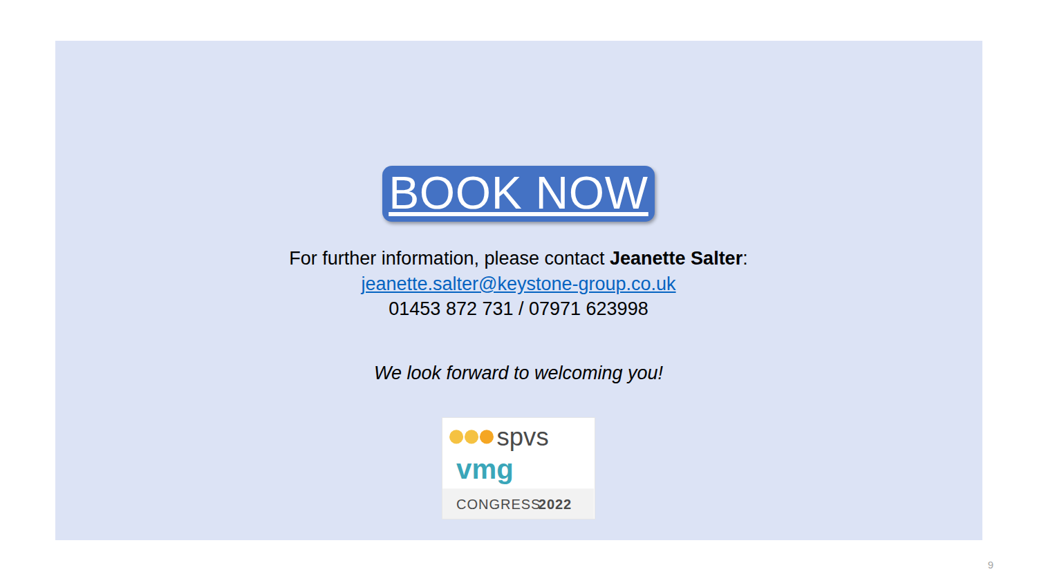BOOK NOW
For further information, please contact Jeanette Salter:
jeanette.salter@keystone-group.co.uk
01453 872 731 / 07971 623998
We look forward to welcoming you!
spvs vmg CONGRESS 2022
9